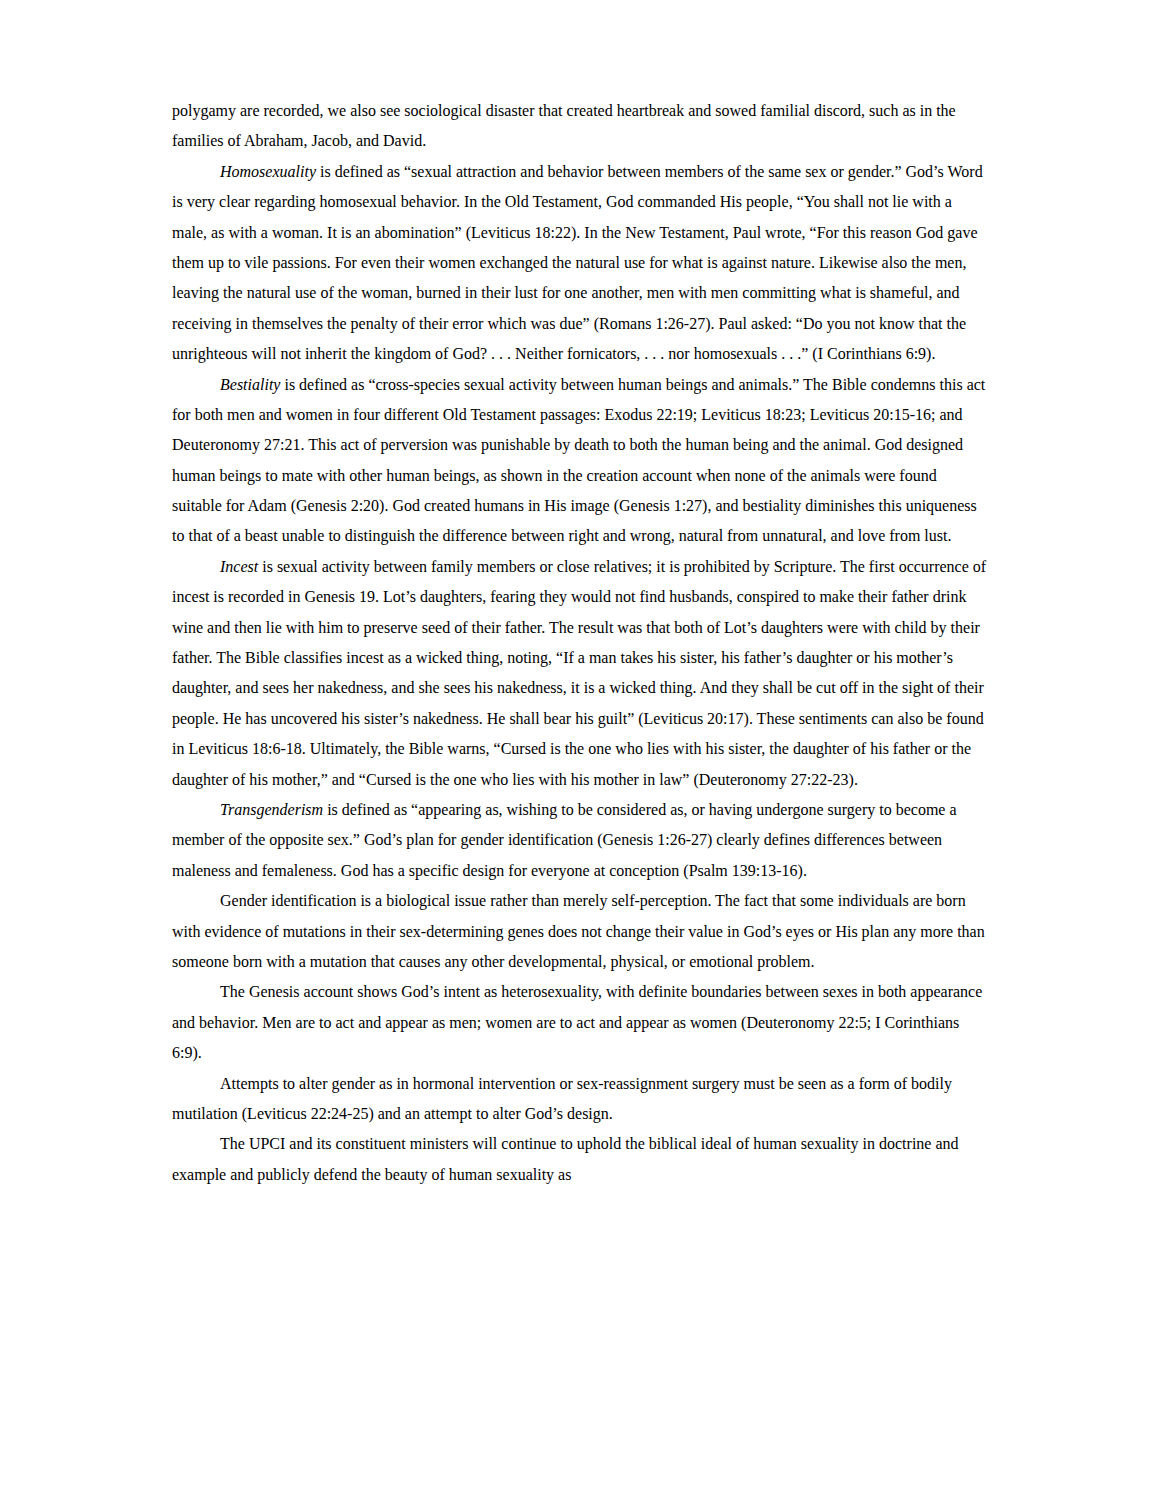polygamy are recorded, we also see sociological disaster that created heartbreak and sowed familial discord, such as in the families of Abraham, Jacob, and David.
Homosexuality is defined as “sexual attraction and behavior between members of the same sex or gender.” God’s Word is very clear regarding homosexual behavior. In the Old Testament, God commanded His people, “You shall not lie with a male, as with a woman. It is an abomination” (Leviticus 18:22). In the New Testament, Paul wrote, “For this reason God gave them up to vile passions. For even their women exchanged the natural use for what is against nature. Likewise also the men, leaving the natural use of the woman, burned in their lust for one another, men with men committing what is shameful, and receiving in themselves the penalty of their error which was due” (Romans 1:26-27). Paul asked: “Do you not know that the unrighteous will not inherit the kingdom of God? . . . Neither fornicators, . . . nor homosexuals . . .” (I Corinthians 6:9).
Bestiality is defined as “cross-species sexual activity between human beings and animals.” The Bible condemns this act for both men and women in four different Old Testament passages: Exodus 22:19; Leviticus 18:23; Leviticus 20:15-16; and Deuteronomy 27:21. This act of perversion was punishable by death to both the human being and the animal. God designed human beings to mate with other human beings, as shown in the creation account when none of the animals were found suitable for Adam (Genesis 2:20). God created humans in His image (Genesis 1:27), and bestiality diminishes this uniqueness to that of a beast unable to distinguish the difference between right and wrong, natural from unnatural, and love from lust.
Incest is sexual activity between family members or close relatives; it is prohibited by Scripture. The first occurrence of incest is recorded in Genesis 19. Lot’s daughters, fearing they would not find husbands, conspired to make their father drink wine and then lie with him to preserve seed of their father. The result was that both of Lot’s daughters were with child by their father. The Bible classifies incest as a wicked thing, noting, “If a man takes his sister, his father’s daughter or his mother’s daughter, and sees her nakedness, and she sees his nakedness, it is a wicked thing. And they shall be cut off in the sight of their people. He has uncovered his sister’s nakedness. He shall bear his guilt” (Leviticus 20:17). These sentiments can also be found in Leviticus 18:6-18. Ultimately, the Bible warns, “Cursed is the one who lies with his sister, the daughter of his father or the daughter of his mother,” and “Cursed is the one who lies with his mother in law” (Deuteronomy 27:22-23).
Transgenderism is defined as “appearing as, wishing to be considered as, or having undergone surgery to become a member of the opposite sex.” God’s plan for gender identification (Genesis 1:26-27) clearly defines differences between maleness and femaleness. God has a specific design for everyone at conception (Psalm 139:13-16).
Gender identification is a biological issue rather than merely self-perception. The fact that some individuals are born with evidence of mutations in their sex-determining genes does not change their value in God’s eyes or His plan any more than someone born with a mutation that causes any other developmental, physical, or emotional problem.
The Genesis account shows God’s intent as heterosexuality, with definite boundaries between sexes in both appearance and behavior. Men are to act and appear as men; women are to act and appear as women (Deuteronomy 22:5; I Corinthians 6:9).
Attempts to alter gender as in hormonal intervention or sex-reassignment surgery must be seen as a form of bodily mutilation (Leviticus 22:24-25) and an attempt to alter God’s design.
The UPCI and its constituent ministers will continue to uphold the biblical ideal of human sexuality in doctrine and example and publicly defend the beauty of human sexuality as